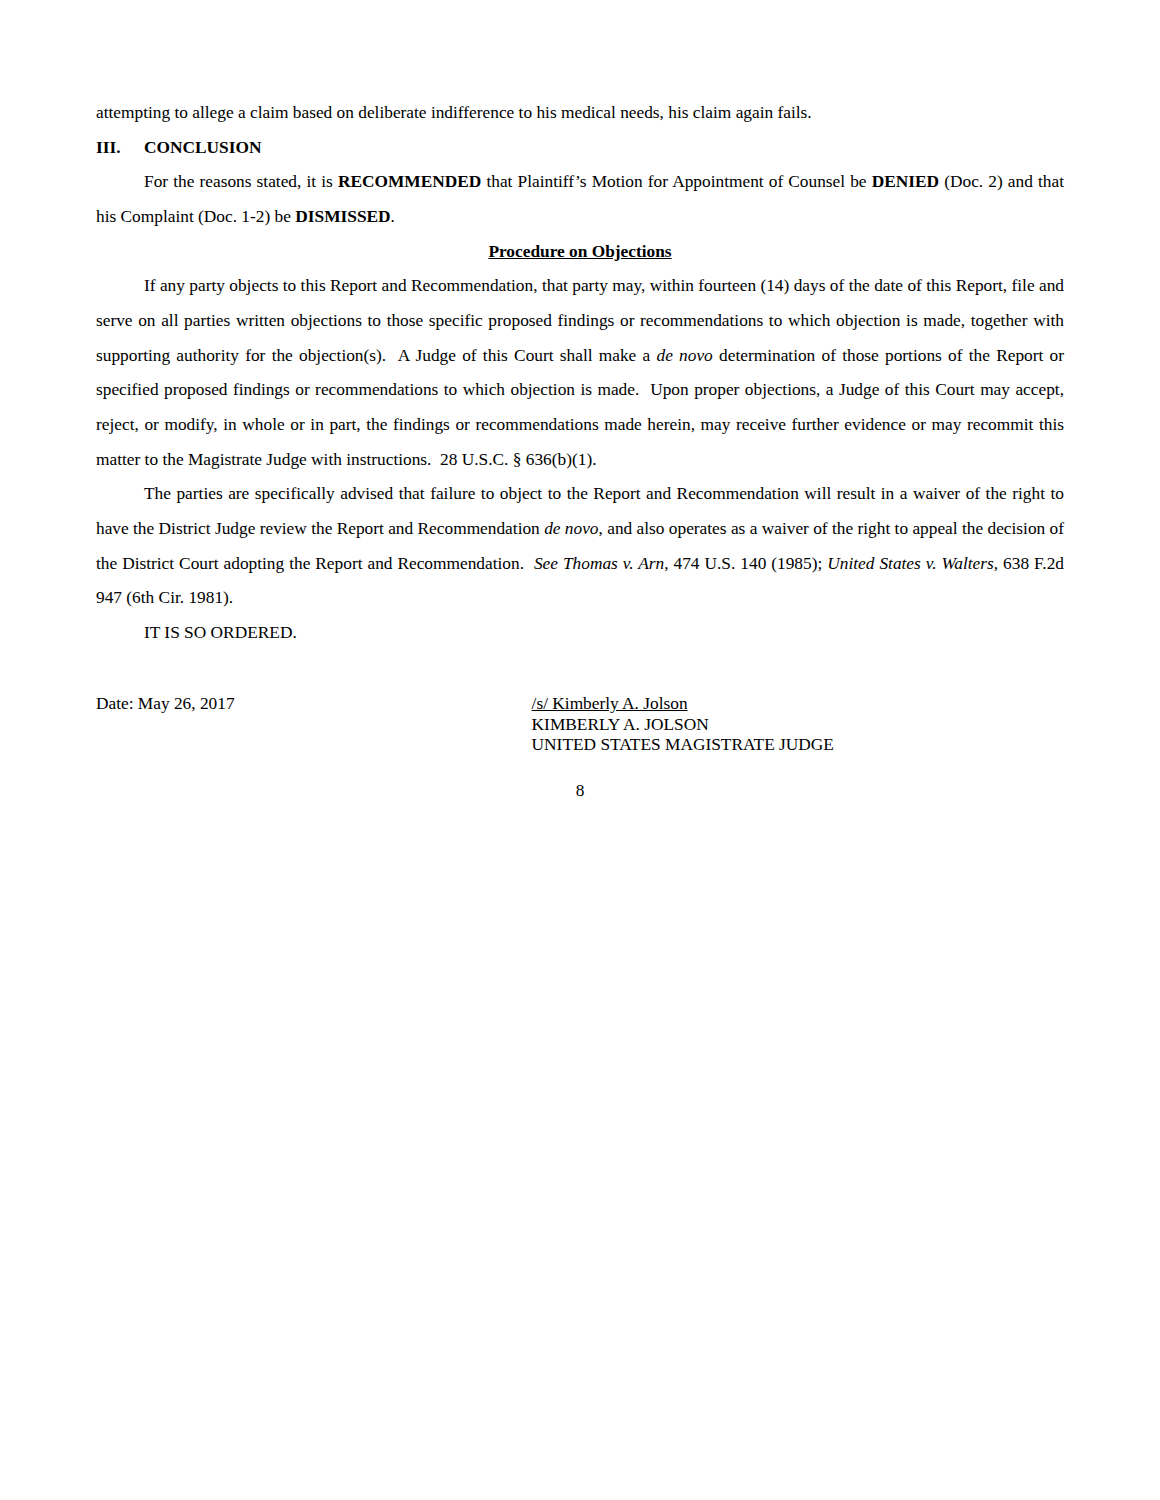attempting to allege a claim based on deliberate indifference to his medical needs, his claim again fails.
III. CONCLUSION
For the reasons stated, it is RECOMMENDED that Plaintiff’s Motion for Appointment of Counsel be DENIED (Doc. 2) and that his Complaint (Doc. 1-2) be DISMISSED.
Procedure on Objections
If any party objects to this Report and Recommendation, that party may, within fourteen (14) days of the date of this Report, file and serve on all parties written objections to those specific proposed findings or recommendations to which objection is made, together with supporting authority for the objection(s). A Judge of this Court shall make a de novo determination of those portions of the Report or specified proposed findings or recommendations to which objection is made. Upon proper objections, a Judge of this Court may accept, reject, or modify, in whole or in part, the findings or recommendations made herein, may receive further evidence or may recommit this matter to the Magistrate Judge with instructions. 28 U.S.C. § 636(b)(1).
The parties are specifically advised that failure to object to the Report and Recommendation will result in a waiver of the right to have the District Judge review the Report and Recommendation de novo, and also operates as a waiver of the right to appeal the decision of the District Court adopting the Report and Recommendation. See Thomas v. Arn, 474 U.S. 140 (1985); United States v. Walters, 638 F.2d 947 (6th Cir. 1981).
IT IS SO ORDERED.
| Date: May 26, 2017 | /s/ Kimberly A. Jolson KIMBERLY A. JOLSON UNITED STATES MAGISTRATE JUDGE |
8